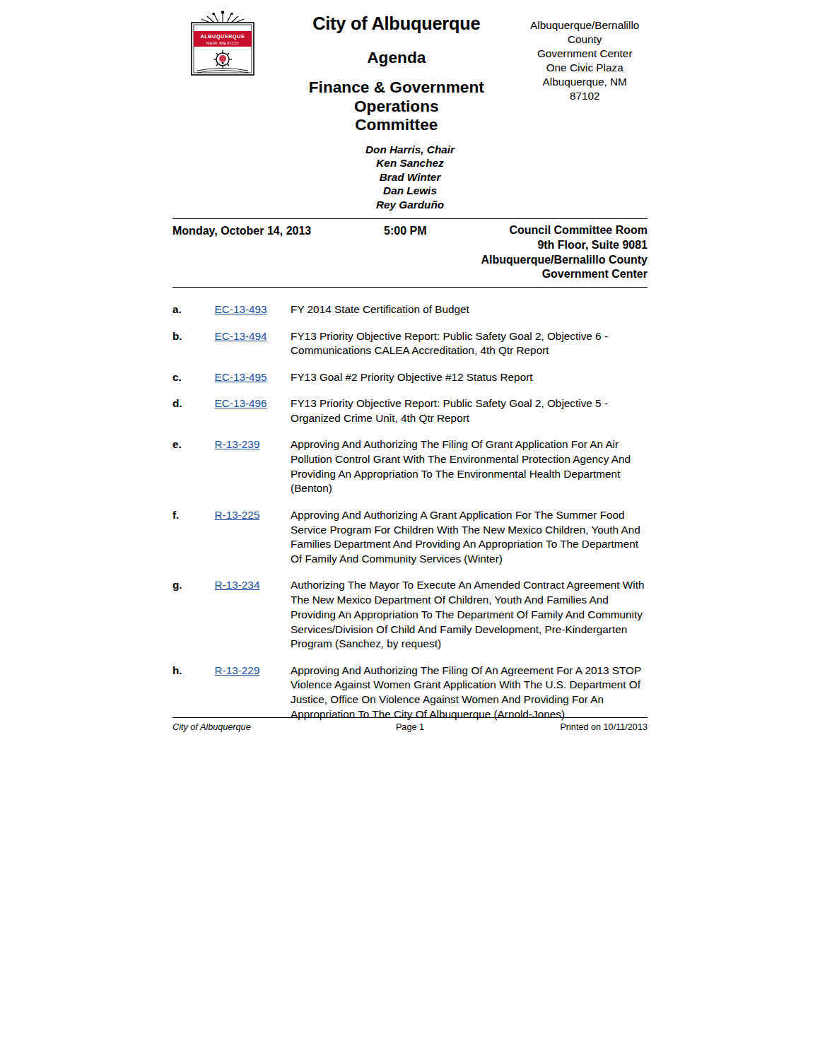ALBUQUERQUE NEW MEXICO
City of Albuquerque
Agenda
Finance & Government Operations
Committee
Albuquerque/Bernalillo
County
Government Center
One Civic Plaza
Albuquerque, NM
87102
Don Harris, Chair
Ken Sanchez
Brad Winter
Dan Lewis
Rey Garduño
Monday, October 14, 2013
5:00 PM
Council Committee Room
9th Floor, Suite 9081
Albuquerque/Bernalillo County
Government Center
| a. | EC-13-493 | FY 2014 State Certification of Budget |
| b. | EC-13-494 | FY13 Priority Objective Report: Public Safety Goal 2, Objective 6 - Communications CALEA Accreditation, 4th Qtr Report |
| c. | EC-13-495 | FY13 Goal #2 Priority Objective #12 Status Report |
| d. | EC-13-496 | FY13 Priority Objective Report: Public Safety Goal 2, Objective 5 - Organized Crime Unit, 4th Qtr Report |
| e. | R-13-239 | Approving And Authorizing The Filing Of Grant Application For An Air Pollution Control Grant With The Environmental Protection Agency And Providing An Appropriation To The Environmental Health Department (Benton) |
| f. | R-13-225 | Approving And Authorizing A Grant Application For The Summer Food Service Program For Children With The New Mexico Children, Youth And Families Department And Providing An Appropriation To The Department Of Family And Community Services (Winter) |
| g. | R-13-234 | Authorizing The Mayor To Execute An Amended Contract Agreement With The New Mexico Department Of Children, Youth And Families And Providing An Appropriation To The Department Of Family And Community Services/Division Of Child And Family Development, Pre-Kindergarten Program (Sanchez, by request) |
| h. | R-13-229 | Approving And Authorizing The Filing Of An Agreement For A 2013 STOP Violence Against Women Grant Application With The U.S. Department Of Justice, Office On Violence Against Women And Providing For An Appropriation To The City Of Albuquerque (Arnold-Jones) |
City of Albuquerque
Page 1
Printed on 10/11/2013